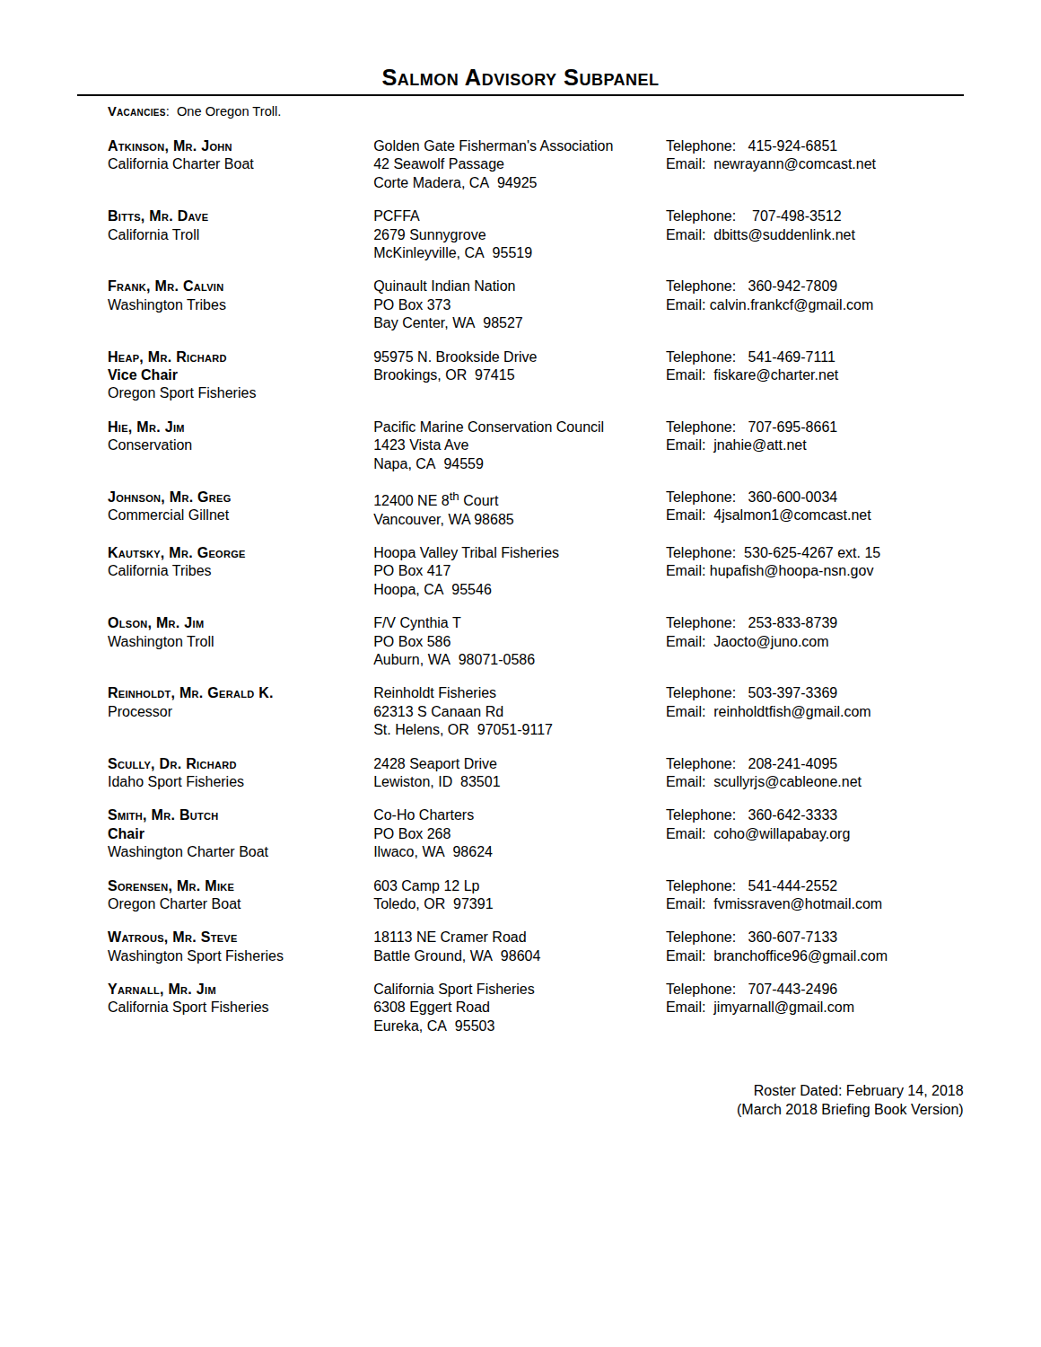Salmon Advisory Subpanel
Vacancies: One Oregon Troll.
| Atkinson, Mr. John California Charter Boat | Golden Gate Fisherman's Association 42 Seawolf Passage Corte Madera, CA 94925 | Telephone: 415-924-6851 Email: newrayann@comcast.net |
| Bitts, Mr. Dave California Troll | PCFFA 2679 Sunnygrove McKinleyville, CA 95519 | Telephone: 707-498-3512 Email: dbitts@suddenlink.net |
| Frank, Mr. Calvin Washington Tribes | Quinault Indian Nation PO Box 373 Bay Center, WA 98527 | Telephone: 360-942-7809 Email: calvin.frankcf@gmail.com |
| Heap, Mr. Richard Vice Chair Oregon Sport Fisheries | 95975 N. Brookside Drive Brookings, OR 97415 | Telephone: 541-469-7111 Email: fiskare@charter.net |
| Hie, Mr. Jim Conservation | Pacific Marine Conservation Council 1423 Vista Ave Napa, CA 94559 | Telephone: 707-695-8661 Email: jnahie@att.net |
| Johnson, Mr. Greg Commercial Gillnet | 12400 NE 8 th Court Vancouver, WA 98685 | Telephone: 360-600-0034 Email: 4jsalmon1@comcast.net |
| Kautsky, Mr. George California Tribes | Hoopa Valley Tribal Fisheries PO Box 417 Hoopa, CA 95546 | Telephone: 530-625-4267 ext. 15 Email: hupafish@hoopa-nsn.gov |
| Olson, Mr. Jim Washington Troll | F/V Cynthia T PO Box 586 Auburn, WA 98071-0586 | Telephone: 253-833-8739 Email: Jaocto@juno.com |
| Reinholdt, Mr. Gerald K. Processor | Reinholdt Fisheries 62313 S Canaan Rd St. Helens, OR 97051-9117 | Telephone: 503-397-3369 Email: reinholdtfish@gmail.com |
| Scully, Dr. Richard Idaho Sport Fisheries | 2428 Seaport Drive Lewiston, ID 83501 | Telephone: 208-241-4095 Email: scullyrjs@cableone.net |
| Smith, Mr. Butch Chair Washington Charter Boat | Co-Ho Charters PO Box 268 Ilwaco, WA 98624 | Telephone: 360-642-3333 Email: coho@willapabay.org |
| Sorensen, Mr. Mike Oregon Charter Boat | 603 Camp 12 Lp Toledo, OR 97391 | Telephone: 541-444-2552 Email: fvmissraven@hotmail.com |
| Watrous, Mr. Steve Washington Sport Fisheries | 18113 NE Cramer Road Battle Ground, WA 98604 | Telephone: 360-607-7133 Email: branchoffice96@gmail.com |
| Yarnall, Mr. Jim California Sport Fisheries | California Sport Fisheries 6308 Eggert Road Eureka, CA 95503 | Telephone: 707-443-2496 Email: jimyarnall@gmail.com |
Roster Dated: February 14, 2018
(March 2018 Briefing Book Version)